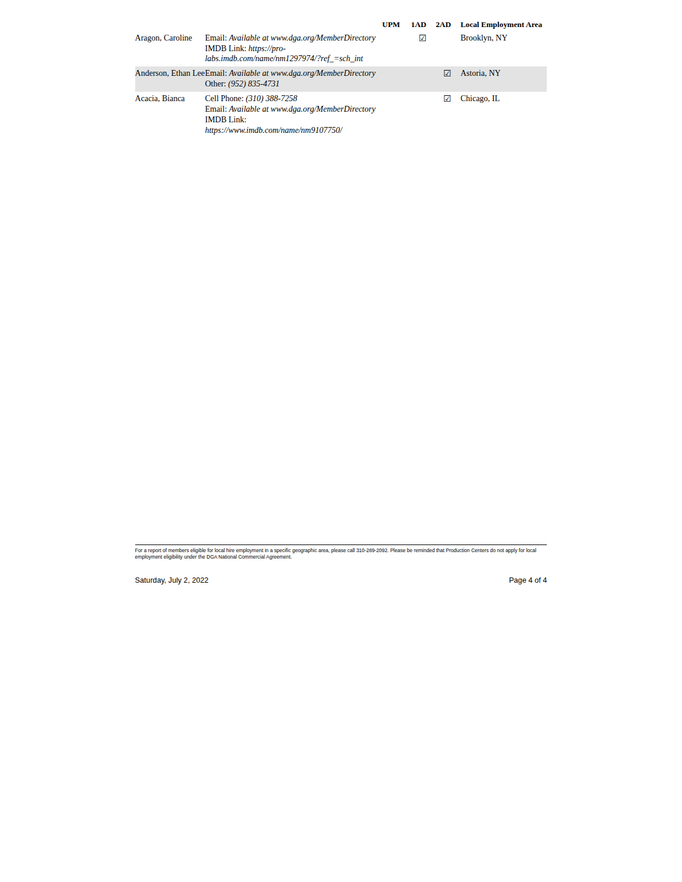| | | UPM | 1AD | 2AD | Local Employment Area |
| --- | --- | --- | --- | --- | --- |
| Aragon, Caroline | Email: Available at www.dga.org/MemberDirectory IMDB Link: https://pro-labs.imdb.com/name/nm1297974/?ref_=sch_int | | ☑ | | Brooklyn, NY |
| Anderson, Ethan Lee | Email: Available at www.dga.org/MemberDirectory Other: (952) 835-4731 | | | ☑ | Astoria, NY |
| Acacia, Bianca | Cell Phone: (310) 388-7258 Email: Available at www.dga.org/MemberDirectory IMDB Link: https://www.imdb.com/name/nm9107750/ | | | ☑ | Chicago, IL |
For a report of members eligible for local hire employment in a specific geographic area, please call 310-289-2092. Please be reminded that Production Centers do not apply for local employment eligibility under the DGA National Commercial Agreement.
Saturday, July 2, 2022 Page 4 of 4